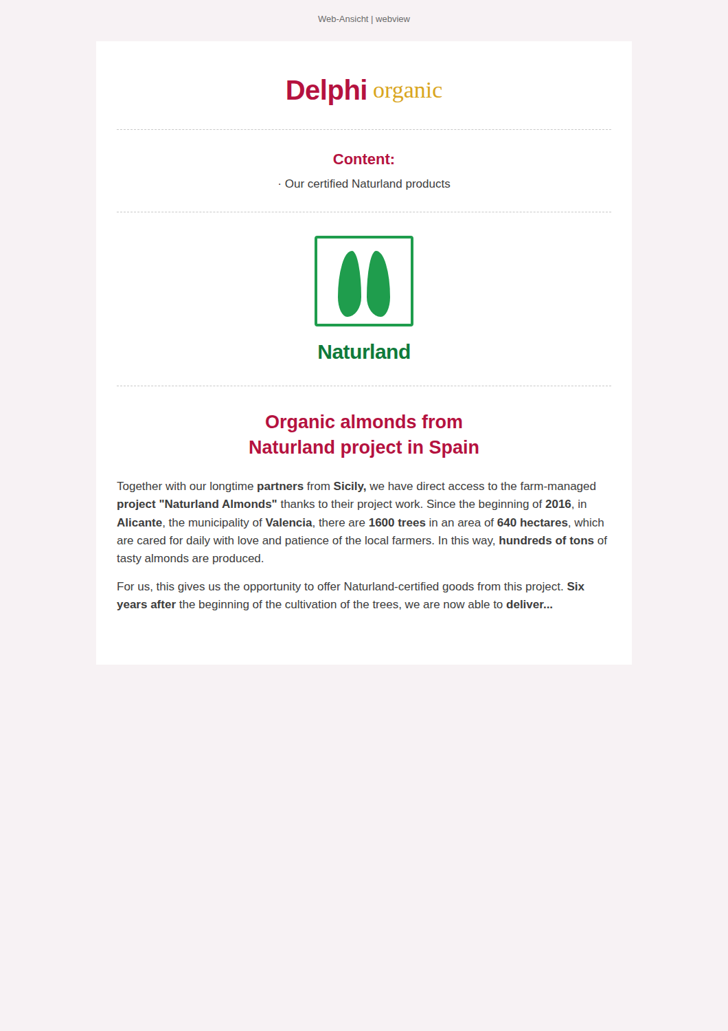Web-Ansicht | webview
Delphi organic
Content:
Our certified Naturland products
Naturland
Organic almonds from
Naturland project in Spain
Together with our longtime partners from Sicily, we have direct access to the farm-managed project "Naturland Almonds" thanks to their project work. Since the beginning of 2016, in Alicante, the municipality of Valencia, there are 1600 trees in an area of 640 hectares, which are cared for daily with love and patience of the local farmers. In this way, hundreds of tons of tasty almonds are produced.
For us, this gives us the opportunity to offer Naturland-certified goods from this project. Six years after the beginning of the cultivation of the trees, we are now able to deliver...